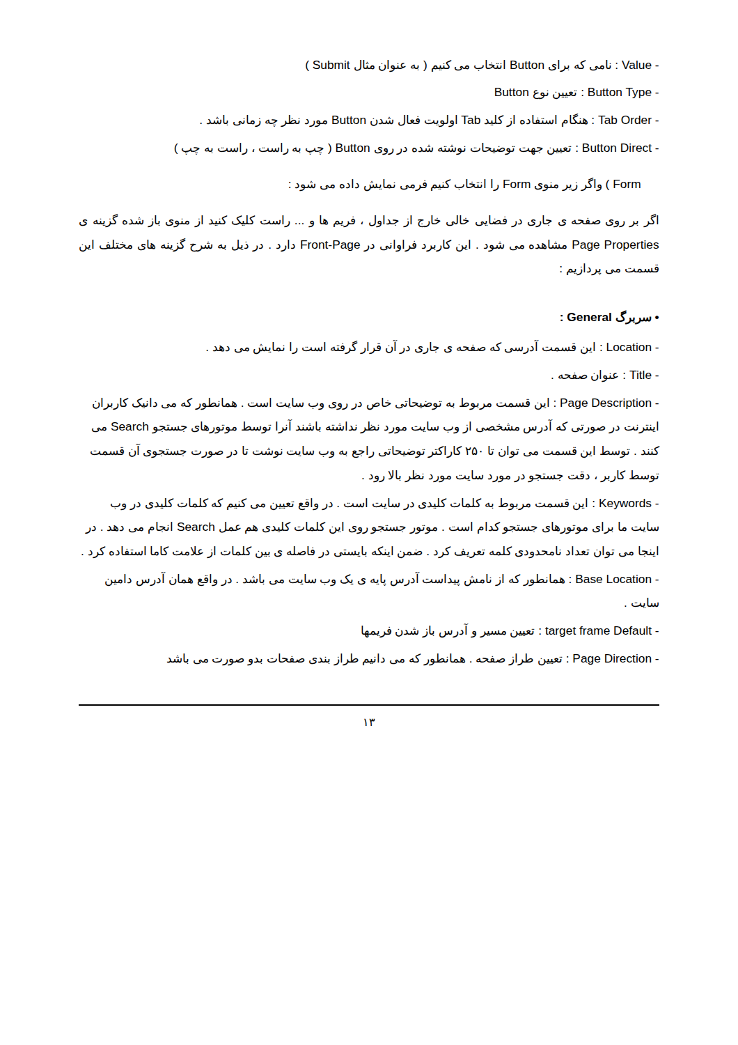Value : نامی که برای Button انتخاب می کنیم ( به عنوان مثال Submit )
Button Type : تعیین نوع Button
Tab Order : هنگام استفاده از کلید Tab اولویت فعال شدن Button مورد نظر چه زمانی باشد .
Button Direct : تعیین جهت توضیحات نوشته شده در روی Button ( چپ به راست ، راست به چپ )
Form ) واگر زیر منوی Form را انتخاب کنیم فرمی نمایش داده می شود :
اگر بر روی صفحه ی جاری در فضایی خالی خارج از جداول ، فریم ها و ... راست کلیک کنید از منوی باز شده گزینه ی Page Properties مشاهده می شود . این کاربرد فراوانی در Front-Page دارد . در ذیل به شرح گزینه های مختلف این قسمت می پردازیم :
سربرگ General :
Location : این قسمت آدرسی که صفحه ی جاری در آن قرار گرفته است را نمایش می دهد .
Title : عنوان صفحه .
Page Description : این قسمت مربوط به توضیحاتی خاص در روی وب سایت است . همانطور که می دانیک کاربران اینترنت در صورتی که آدرس مشخصی از وب سایت مورد نظر نداشته باشند آنرا توسط موتورهای جستجو Search می کنند . توسط این قسمت می توان تا ۲۵۰ کاراکتر توضیحاتی راجع به وب سایت نوشت تا در صورت جستجوی آن قسمت توسط کاربر ، دقت جستجو در مورد سایت مورد نظر بالا رود .
Keywords : این قسمت مربوط به کلمات کلیدی در سایت است . در واقع تعیین می کنیم که کلمات کلیدی در وب سایت ما برای موتورهای جستجو کدام است . موتور جستجو روی این کلمات کلیدی هم عمل Search انجام می دهد . در اینجا می توان تعداد نامحدودی کلمه تعریف کرد . ضمن اینکه بایستی در فاصله ی بین کلمات از علامت کاما استفاده کرد .
Base Location : همانطور که از نامش پیداست آدرس پایه ی یک وب سایت می باشد . در واقع همان آدرس دامین سایت .
target frame Default : تعیین مسیر و آدرس باز شدن فریمها
Page Direction : تعیین طراز صفحه . همانطور که می دانیم طراز بندی صفحات بدو صورت می باشد
۱۳